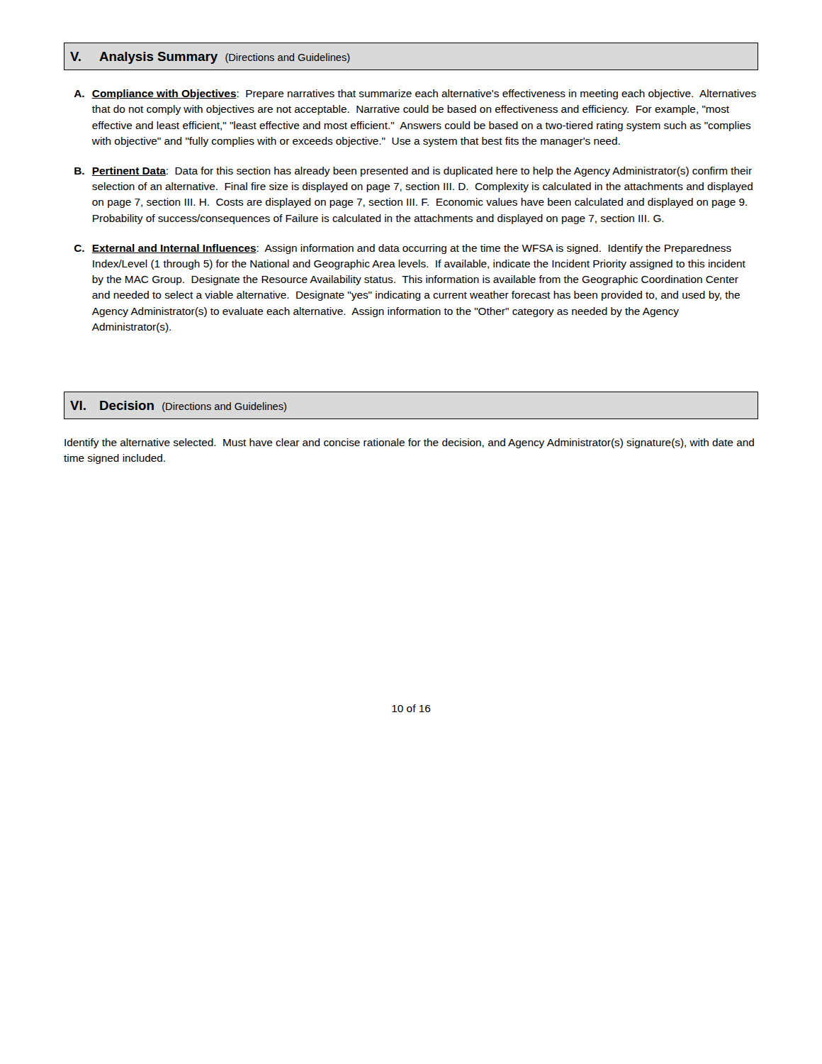V. Analysis Summary (Directions and Guidelines)
Compliance with Objectives: Prepare narratives that summarize each alternative's effectiveness in meeting each objective. Alternatives that do not comply with objectives are not acceptable. Narrative could be based on effectiveness and efficiency. For example, "most effective and least efficient," "least effective and most efficient." Answers could be based on a two-tiered rating system such as "complies with objective" and "fully complies with or exceeds objective." Use a system that best fits the manager's need.
Pertinent Data: Data for this section has already been presented and is duplicated here to help the Agency Administrator(s) confirm their selection of an alternative. Final fire size is displayed on page 7, section III. D. Complexity is calculated in the attachments and displayed on page 7, section III. H. Costs are displayed on page 7, section III. F. Economic values have been calculated and displayed on page 9. Probability of success/consequences of Failure is calculated in the attachments and displayed on page 7, section III. G.
External and Internal Influences: Assign information and data occurring at the time the WFSA is signed. Identify the Preparedness Index/Level (1 through 5) for the National and Geographic Area levels. If available, indicate the Incident Priority assigned to this incident by the MAC Group. Designate the Resource Availability status. This information is available from the Geographic Coordination Center and needed to select a viable alternative. Designate "yes" indicating a current weather forecast has been provided to, and used by, the Agency Administrator(s) to evaluate each alternative. Assign information to the "Other" category as needed by the Agency Administrator(s).
VI. Decision (Directions and Guidelines)
Identify the alternative selected. Must have clear and concise rationale for the decision, and Agency Administrator(s) signature(s), with date and time signed included.
10 of 16